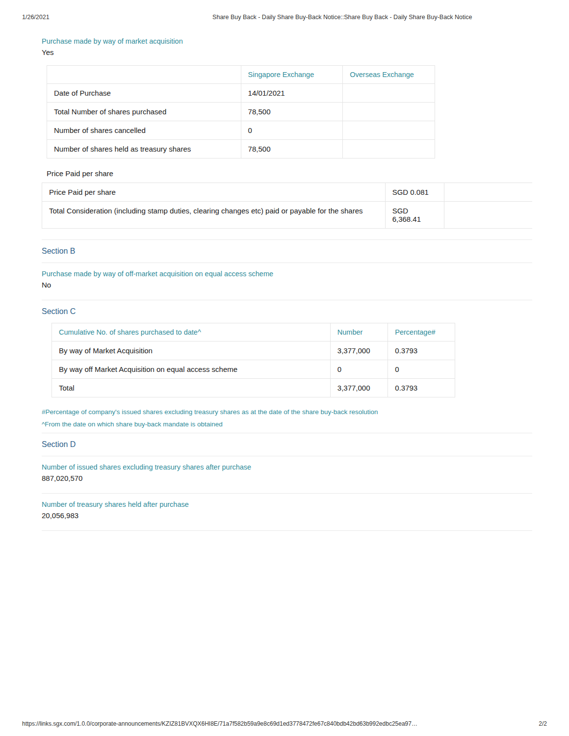1/26/2021 Share Buy Back - Daily Share Buy-Back Notice::Share Buy Back - Daily Share Buy-Back Notice
Purchase made by way of market acquisition
Yes
| | Singapore Exchange | Overseas Exchange | |
| --- | --- | --- | --- |
| Date of Purchase | 14/01/2021 | | |
| Total Number of shares purchased | 78,500 | | |
| Number of shares cancelled | 0 | | |
| Number of shares held as treasury shares | 78,500 | | |
Price Paid per share
| Price Paid per share | SGD 0.081 | |
| Total Consideration (including stamp duties, clearing changes etc) paid or payable for the shares | SGD 6,368.41 | |
Section B
Purchase made by way of off-market acquisition on equal access scheme
No
Section C
| Cumulative No. of shares purchased to date^ | Number | Percentage# | |
| --- | --- | --- | --- |
| By way of Market Acquisition | 3,377,000 | 0.3793 | |
| By way off Market Acquisition on equal access scheme | 0 | 0 | |
| Total | 3,377,000 | 0.3793 | |
#Percentage of company's issued shares excluding treasury shares as at the date of the share buy-back resolution
^From the date on which share buy-back mandate is obtained
Section D
Number of issued shares excluding treasury shares after purchase
887,020,570
Number of treasury shares held after purchase
20,056,983
https://links.sgx.com/1.0.0/corporate-announcements/KZIZ81BVXQX6HI8E/71a7f582b59a9e8c69d1ed3778472fe67c840bdb42bd63b992edbc25ea97… 2/2